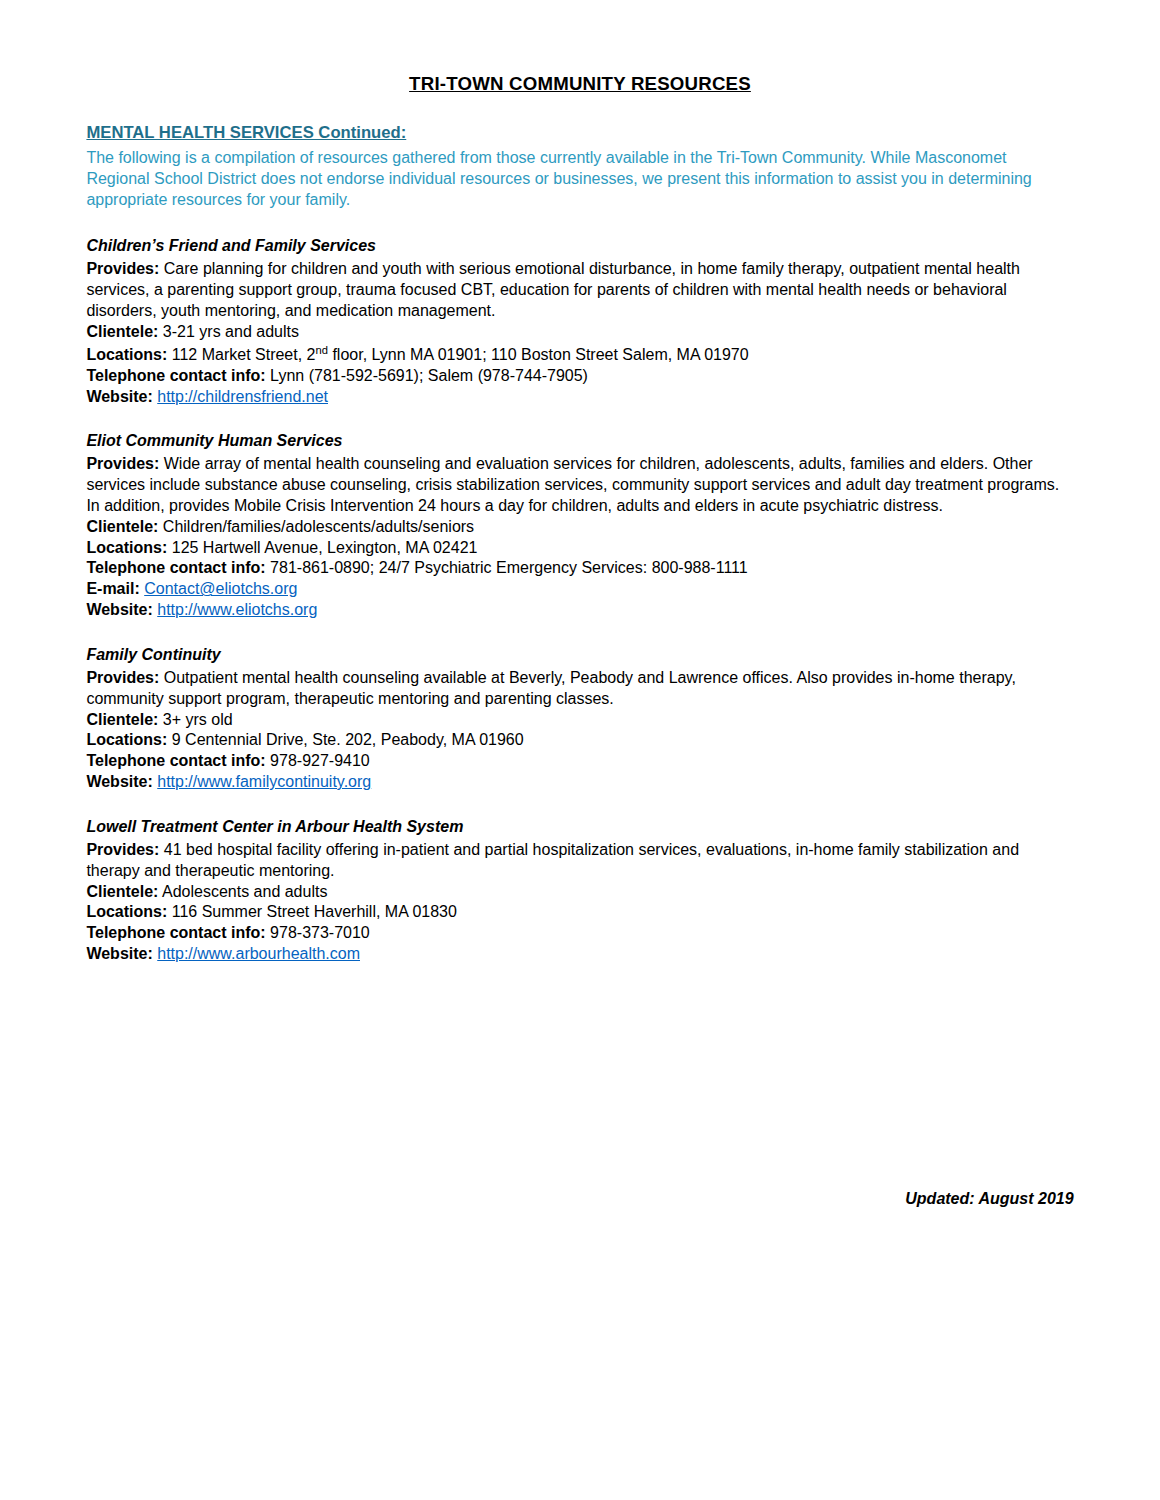TRI-TOWN COMMUNITY RESOURCES
MENTAL HEALTH SERVICES Continued:
The following is a compilation of resources gathered from those currently available in the Tri-Town Community. While Masconomet Regional School District does not endorse individual resources or businesses, we present this information to assist you in determining appropriate resources for your family.
Children’s Friend and Family Services
Provides: Care planning for children and youth with serious emotional disturbance, in home family therapy, outpatient mental health services, a parenting support group, trauma focused CBT, education for parents of children with mental health needs or behavioral disorders, youth mentoring, and medication management.
Clientele: 3-21 yrs and adults
Locations: 112 Market Street, 2nd floor, Lynn MA 01901; 110 Boston Street Salem, MA 01970
Telephone contact info: Lynn (781-592-5691); Salem (978-744-7905)
Website: http://childrensfriend.net
Eliot Community Human Services
Provides: Wide array of mental health counseling and evaluation services for children, adolescents, adults, families and elders. Other services include substance abuse counseling, crisis stabilization services, community support services and adult day treatment programs. In addition, provides Mobile Crisis Intervention 24 hours a day for children, adults and elders in acute psychiatric distress.
Clientele: Children/families/adolescents/adults/seniors
Locations: 125 Hartwell Avenue, Lexington, MA 02421
Telephone contact info: 781-861-0890; 24/7 Psychiatric Emergency Services: 800-988-1111
E-mail: Contact@eliotchs.org
Website: http://www.eliotchs.org
Family Continuity
Provides: Outpatient mental health counseling available at Beverly, Peabody and Lawrence offices. Also provides in-home therapy, community support program, therapeutic mentoring and parenting classes.
Clientele: 3+ yrs old
Locations: 9 Centennial Drive, Ste. 202, Peabody, MA 01960
Telephone contact info: 978-927-9410
Website: http://www.familycontinuity.org
Lowell Treatment Center in Arbour Health System
Provides: 41 bed hospital facility offering in-patient and partial hospitalization services, evaluations, in-home family stabilization and therapy and therapeutic mentoring.
Clientele: Adolescents and adults
Locations: 116 Summer Street Haverhill, MA 01830
Telephone contact info: 978-373-7010
Website: http://www.arbourhealth.com
Updated: August 2019